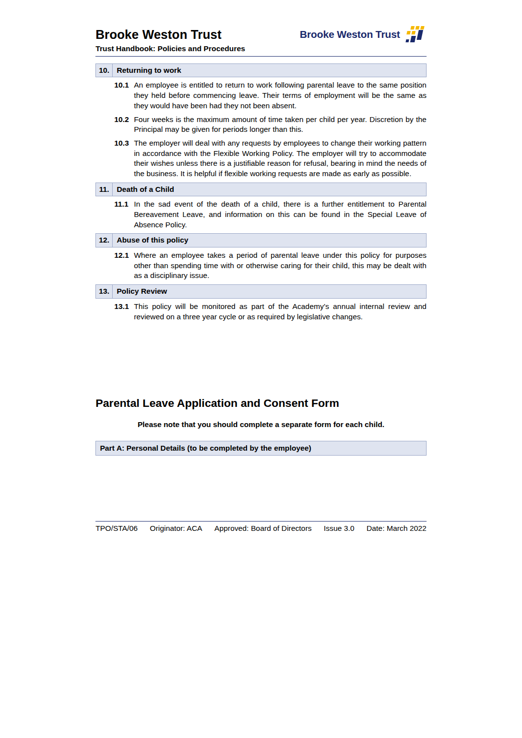Brooke Weston Trust
Trust Handbook: Policies and Procedures
Brooke Weston Trust
10.
Returning to work
10.1 An employee is entitled to return to work following parental leave to the same position they held before commencing leave. Their terms of employment will be the same as they would have been had they not been absent.
10.2 Four weeks is the maximum amount of time taken per child per year. Discretion by the Principal may be given for periods longer than this.
10.3 The employer will deal with any requests by employees to change their working pattern in accordance with the Flexible Working Policy. The employer will try to accommodate their wishes unless there is a justifiable reason for refusal, bearing in mind the needs of the business. It is helpful if flexible working requests are made as early as possible.
11.
Death of a Child
11.1 In the sad event of the death of a child, there is a further entitlement to Parental Bereavement Leave, and information on this can be found in the Special Leave of Absence Policy.
12.
Abuse of this policy
12.1 Where an employee takes a period of parental leave under this policy for purposes other than spending time with or otherwise caring for their child, this may be dealt with as a disciplinary issue.
13.
Policy Review
13.1 This policy will be monitored as part of the Academy’s annual internal review and reviewed on a three year cycle or as required by legislative changes.
Parental Leave Application and Consent Form
Please note that you should complete a separate form for each child.
Part A: Personal Details (to be completed by the employee)
TPO/STA/06 Originator: ACA Approved: Board of Directors Issue 3.0 Date: March 2022